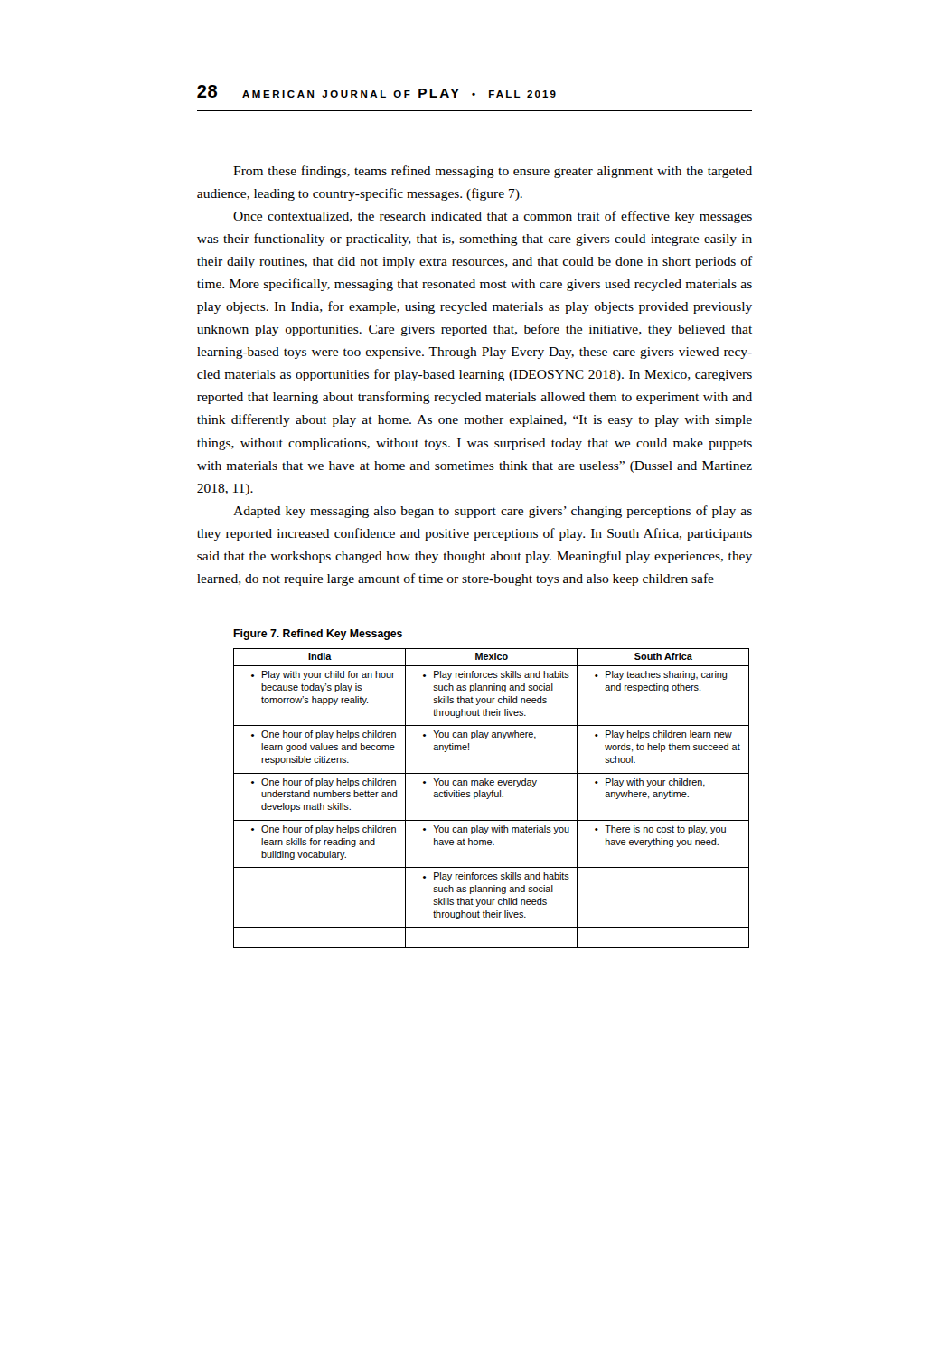28 American Journal of Play • Fall 2019
From these findings, teams refined messaging to ensure greater alignment with the targeted audience, leading to country-specific messages. (figure 7).
Once contextualized, the research indicated that a common trait of effective key messages was their functionality or practicality, that is, something that care givers could integrate easily in their daily routines, that did not imply extra resources, and that could be done in short periods of time. More specifically, messaging that resonated most with care givers used recycled materials as play objects. In India, for example, using recycled materials as play objects provided previously unknown play opportunities. Care givers reported that, before the initiative, they believed that learning-based toys were too expensive. Through Play Every Day, these care givers viewed recycled materials as opportunities for play-based learning (IDEOSYNC 2018). In Mexico, caregivers reported that learning about transforming recycled materials allowed them to experiment with and think differently about play at home. As one mother explained, “It is easy to play with simple things, without complications, without toys. I was surprised today that we could make puppets with materials that we have at home and sometimes think that are useless” (Dussel and Martinez 2018, 11).
Adapted key messaging also began to support care givers’ changing perceptions of play as they reported increased confidence and positive perceptions of play. In South Africa, participants said that the workshops changed how they thought about play. Meaningful play experiences, they learned, do not require large amount of time or store-bought toys and also keep children safe
Figure 7. Refined Key Messages
| India | Mexico | South Africa |
| --- | --- | --- |
| Play with your child for an hour because today’s play is tomorrow’s happy reality. | Play reinforces skills and habits such as planning and social skills that your child needs throughout their lives. | Play teaches sharing, caring and respecting others. |
| One hour of play helps children learn good values and become responsible citizens. | You can play anywhere, anytime! | Play helps children learn new words, to help them succeed at school. |
| One hour of play helps children understand numbers better and develops math skills. | You can make everyday activities playful. | Play with your children, anywhere, anytime. |
| One hour of play helps children learn skills for reading and building vocabulary. | You can play with materials you have at home. | There is no cost to play, you have everything you need. |
| | Play reinforces skills and habits such as planning and social skills that your child needs throughout their lives. | |